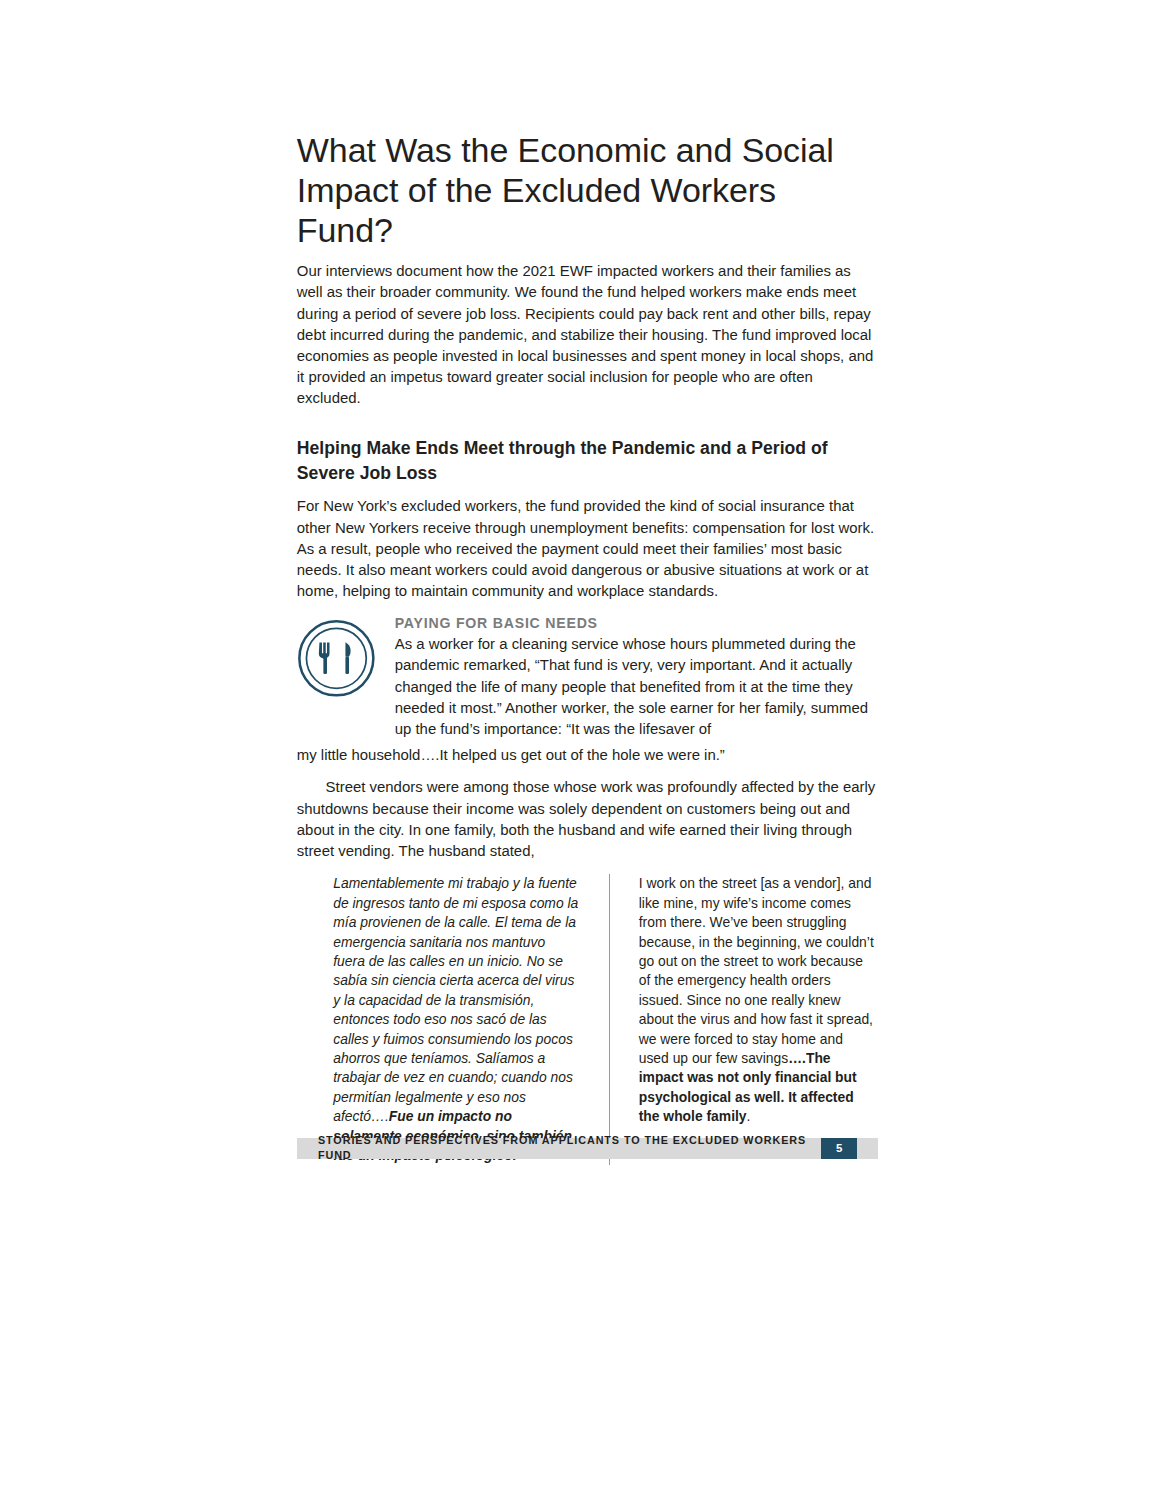What Was the Economic and Social Impact of the Excluded Workers Fund?
Our interviews document how the 2021 EWF impacted workers and their families as well as their broader community. We found the fund helped workers make ends meet during a period of severe job loss. Recipients could pay back rent and other bills, repay debt incurred during the pandemic, and stabilize their housing. The fund improved local economies as people invested in local businesses and spent money in local shops, and it provided an impetus toward greater social inclusion for people who are often excluded.
Helping Make Ends Meet through the Pandemic and a Period of Severe Job Loss
For New York’s excluded workers, the fund provided the kind of social insurance that other New Yorkers receive through unemployment benefits: compensation for lost work. As a result, people who received the payment could meet their families’ most basic needs. It also meant workers could avoid dangerous or abusive situations at work or at home, helping to maintain community and workplace standards.
Paying for Basic Needs
As a worker for a cleaning service whose hours plummeted during the pandemic remarked, “That fund is very, very important. And it actually changed the life of many people that benefited from it at the time they needed it most.” Another worker, the sole earner for her family, summed up the fund’s importance: “It was the lifesaver of
my little household….It helped us get out of the hole we were in.”
Street vendors were among those whose work was profoundly affected by the early shutdowns because their income was solely dependent on customers being out and about in the city. In one family, both the husband and wife earned their living through street vending. The husband stated,
Lamentablemente mi trabajo y la fuente de ingresos tanto de mi esposa como la mía provienen de la calle. El tema de la emergencia sanitaria nos mantuvo fuera de las calles en un inicio. No se sabía sin ciencia cierta acerca del virus y la capacidad de la transmisión, entonces todo eso nos sacó de las calles y fuimos consumiendo los pocos ahorros que teníamos. Salíamos a trabajar de vez en cuando; cuando nos permitían legalmente y eso nos afectó….Fue un impacto no solamente económico, sino también fue un impacto psicológico.
I work on the street [as a vendor], and like mine, my wife’s income comes from there. We’ve been struggling because, in the beginning, we couldn’t go out on the street to work because of the emergency health orders issued. Since no one really knew about the virus and how fast it spread, we were forced to stay home and used up our few savings….The impact was not only financial but psychological as well. It affected the whole family.
Stories and Perspectives from Applicants to the Excluded Workers Fund
5